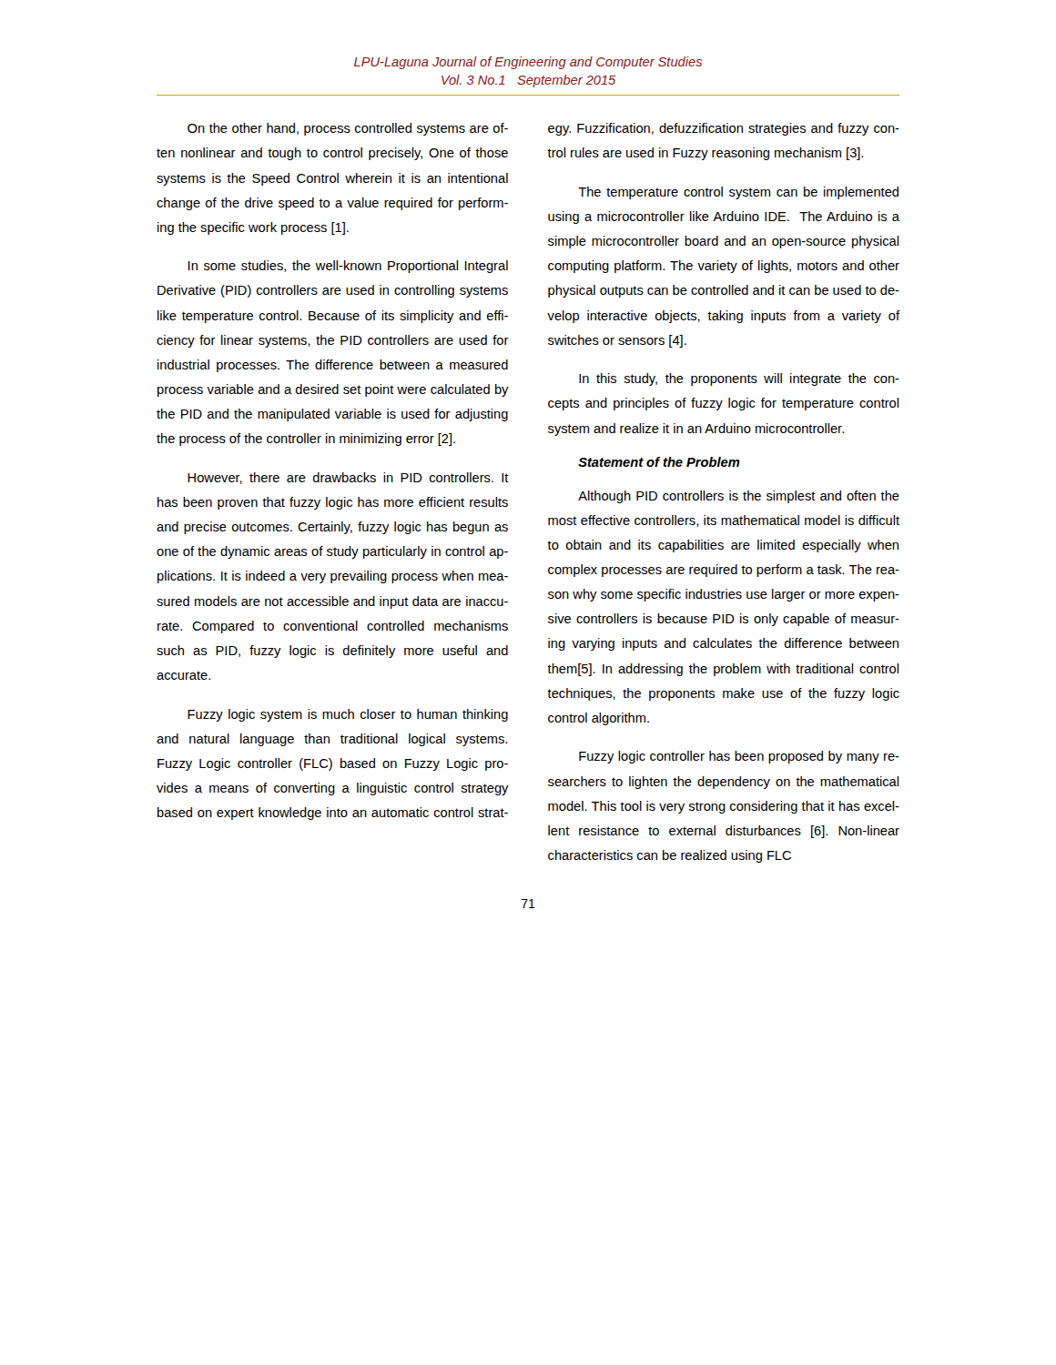LPU-Laguna Journal of Engineering and Computer Studies Vol. 3 No.1 September 2015
On the other hand, process controlled systems are often nonlinear and tough to control precisely, One of those systems is the Speed Control wherein it is an intentional change of the drive speed to a value required for performing the specific work process [1].
In some studies, the well-known Proportional Integral Derivative (PID) controllers are used in controlling systems like temperature control. Because of its simplicity and efficiency for linear systems, the PID controllers are used for industrial processes. The difference between a measured process variable and a desired set point were calculated by the PID and the manipulated variable is used for adjusting the process of the controller in minimizing error [2].
However, there are drawbacks in PID controllers. It has been proven that fuzzy logic has more efficient results and precise outcomes. Certainly, fuzzy logic has begun as one of the dynamic areas of study particularly in control applications. It is indeed a very prevailing process when measured models are not accessible and input data are inaccurate. Compared to conventional controlled mechanisms such as PID, fuzzy logic is definitely more useful and accurate.
Fuzzy logic system is much closer to human thinking and natural language than traditional logical systems. Fuzzy Logic controller (FLC) based on Fuzzy Logic provides a means of converting a linguistic control strategy based on expert knowledge into an automatic control strategy. Fuzzification, defuzzification strategies and fuzzy control rules are used in Fuzzy reasoning mechanism [3].
The temperature control system can be implemented using a microcontroller like Arduino IDE. The Arduino is a simple microcontroller board and an open-source physical computing platform. The variety of lights, motors and other physical outputs can be controlled and it can be used to develop interactive objects, taking inputs from a variety of switches or sensors [4].
In this study, the proponents will integrate the concepts and principles of fuzzy logic for temperature control system and realize it in an Arduino microcontroller.
Statement of the Problem
Although PID controllers is the simplest and often the most effective controllers, its mathematical model is difficult to obtain and its capabilities are limited especially when complex processes are required to perform a task. The reason why some specific industries use larger or more expensive controllers is because PID is only capable of measuring varying inputs and calculates the difference between them[5]. In addressing the problem with traditional control techniques, the proponents make use of the fuzzy logic control algorithm.
Fuzzy logic controller has been proposed by many researchers to lighten the dependency on the mathematical model. This tool is very strong considering that it has excellent resistance to external disturbances [6]. Non-linear characteristics can be realized using FLC
71